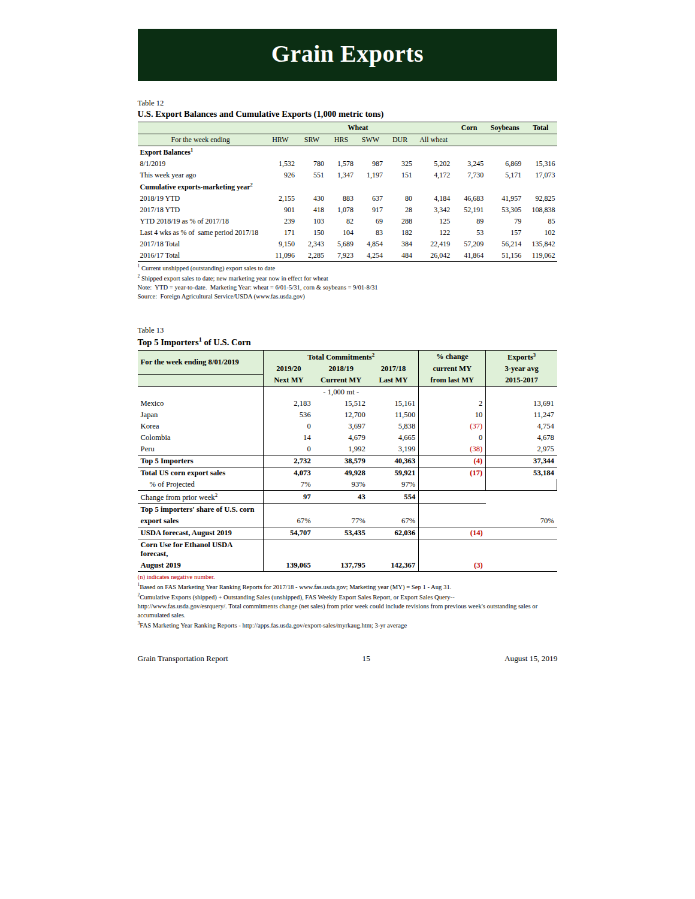Grain Exports
Table 12
U.S. Export Balances and Cumulative Exports (1,000 metric tons)
| | Wheat | Corn | Soybeans | Total |
| --- | --- | --- | --- | --- |
| For the week ending | HRW | SRW | HRS | SWW | DUR | All wheat | | | |
| Export Balances 1 | | | | | | | | | |
| 8/1/2019 | 1,532 | 780 | 1,578 | 987 | 325 | 5,202 | 3,245 | 6,869 | 15,316 |
| This week year ago | 926 | 551 | 1,347 | 1,197 | 151 | 4,172 | 7,730 | 5,171 | 17,073 |
| Cumulative exports-marketing year 2 | | | | | | | | | |
| 2018/19 YTD | 2,155 | 430 | 883 | 637 | 80 | 4,184 | 46,683 | 41,957 | 92,825 |
| 2017/18 YTD | 901 | 418 | 1,078 | 917 | 28 | 3,342 | 52,191 | 53,305 | 108,838 |
| YTD 2018/19 as % of 2017/18 | 239 | 103 | 82 | 69 | 288 | 125 | 89 | 79 | 85 |
| Last 4 wks as % of same period 2017/18 | 171 | 150 | 104 | 83 | 182 | 122 | 53 | 157 | 102 |
| 2017/18 Total | 9,150 | 2,343 | 5,689 | 4,854 | 384 | 22,419 | 57,209 | 56,214 | 135,842 |
| 2016/17 Total | 11,096 | 2,285 | 7,923 | 4,254 | 484 | 26,042 | 41,864 | 51,156 | 119,062 |
1 Current unshipped (outstanding) export sales to date
2 Shipped export sales to date; new marketing year now in effect for wheat
Note: YTD = year-to-date. Marketing Year: wheat = 6/01-5/31, corn & soybeans = 9/01-8/31
Source: Foreign Agricultural Service/USDA (www.fas.usda.gov)
Table 13
Top 5 Importers1 of U.S. Corn
| For the week ending 8/01/2019 | Total Commitments 2 | % change | Exports 3 |
| --- | --- | --- | --- |
| 2019/20 | 2018/19 | 2017/18 | current MY | 3-year avg |
| | Next MY | Current MY | Last MY | from last MY | 2015-2017 |
| | - 1,000 mt - | | |
| Mexico | 2,183 | 15,512 | 15,161 | 2 | 13,691 |
| Japan | 536 | 12,700 | 11,500 | 10 | 11,247 |
| Korea | 0 | 3,697 | 5,838 | (37) | 4,754 |
| Colombia | 14 | 4,679 | 4,665 | 0 | 4,678 |
| Peru | 0 | 1,992 | 3,199 | (38) | 2,975 |
| Top 5 Importers | 2,732 | 38,579 | 40,363 | (4) | 37,344 |
| Total US corn export sales | 4,073 | 49,928 | 59,921 | (17) | 53,184 |
| % of Projected | 7% | 93% | 97% | | |
| Change from prior week 2 | 97 | 43 | 554 | | |
| Top 5 importers' share of U.S. corn | | | | | |
| export sales | 67% | 77% | 67% | | 70% |
| USDA forecast, August 2019 | 54,707 | 53,435 | 62,036 | (14) | |
| Corn Use for Ethanol USDA forecast, | | | | | |
| August 2019 | 139,065 | 137,795 | 142,367 | (3) | |
(n) indicates negative number.
1Based on FAS Marketing Year Ranking Reports for 2017/18 - www.fas.usda.gov; Marketing year (MY) = Sep 1 - Aug 31.
2Cumulative Exports (shipped) + Outstanding Sales (unshipped), FAS Weekly Export Sales Report, or Export Sales Query--
http://www.fas.usda.gov/esrquery/. Total commitments change (net sales) from prior week could include revisions from previous week's outstanding sales or accumulated sales.
3FAS Marketing Year Ranking Reports - http://apps.fas.usda.gov/export-sales/myrkaug.htm; 3-yr average
Grain Transportation Report
15
August 15, 2019